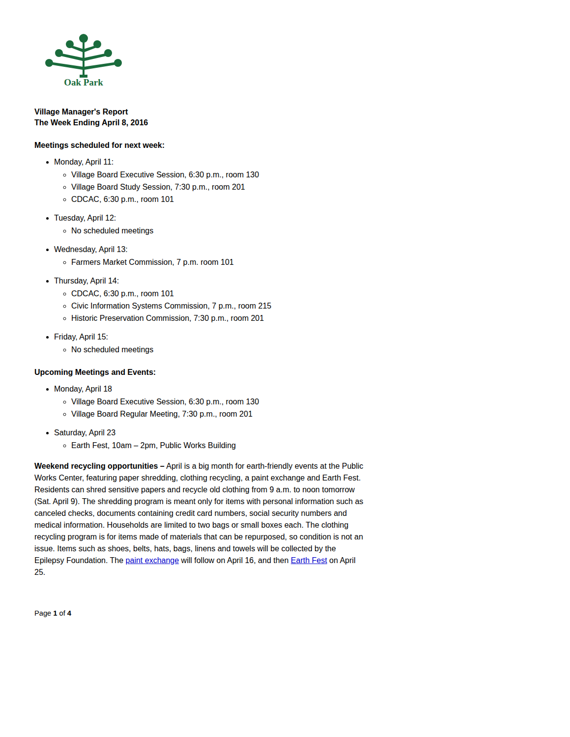Oak Park
Village Manager's Report
The Week Ending April 8, 2016
Meetings scheduled for next week:
Monday, April 11:
Village Board Executive Session, 6:30 p.m., room 130
Village Board Study Session, 7:30 p.m., room 201
CDCAC, 6:30 p.m., room 101
Tuesday, April 12:
No scheduled meetings
Wednesday, April 13:
Farmers Market Commission, 7 p.m. room 101
Thursday, April 14:
CDCAC, 6:30 p.m., room 101
Civic Information Systems Commission, 7 p.m., room 215
Historic Preservation Commission, 7:30 p.m., room 201
Friday, April 15:
No scheduled meetings
Upcoming Meetings and Events:
Monday, April 18
Village Board Executive Session, 6:30 p.m., room 130
Village Board Regular Meeting, 7:30 p.m., room 201
Saturday, April 23
Earth Fest, 10am – 2pm, Public Works Building
Weekend recycling opportunities – April is a big month for earth-friendly events at the Public Works Center, featuring paper shredding, clothing recycling, a paint exchange and Earth Fest. Residents can shred sensitive papers and recycle old clothing from 9 a.m. to noon tomorrow (Sat. April 9). The shredding program is meant only for items with personal information such as canceled checks, documents containing credit card numbers, social security numbers and medical information. Households are limited to two bags or small boxes each. The clothing recycling program is for items made of materials that can be repurposed, so condition is not an issue. Items such as shoes, belts, hats, bags, linens and towels will be collected by the Epilepsy Foundation. The paint exchange will follow on April 16, and then Earth Fest on April 25.
Page 1 of 4